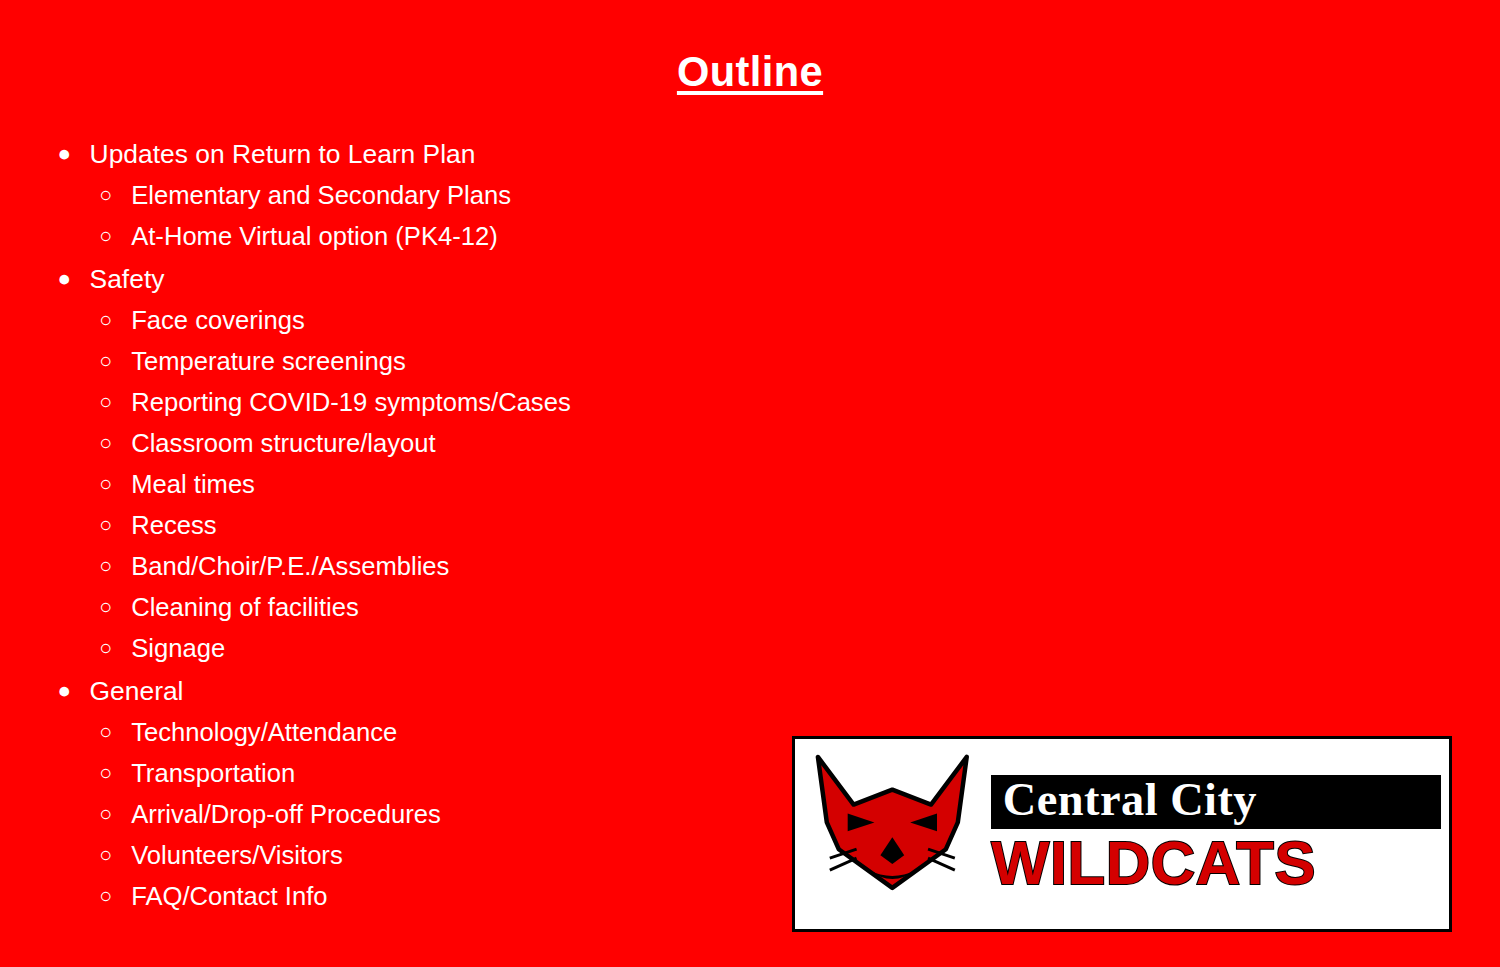Outline
Updates on Return to Learn Plan
Elementary and Secondary Plans
At-Home Virtual option (PK4-12)
Safety
Face coverings
Temperature screenings
Reporting COVID-19 symptoms/Cases
Classroom structure/layout
Meal times
Recess
Band/Choir/P.E./Assemblies
Cleaning of facilities
Signage
General
Technology/Attendance
Transportation
Arrival/Drop-off Procedures
Volunteers/Visitors
FAQ/Contact Info
Central City WILDCATS